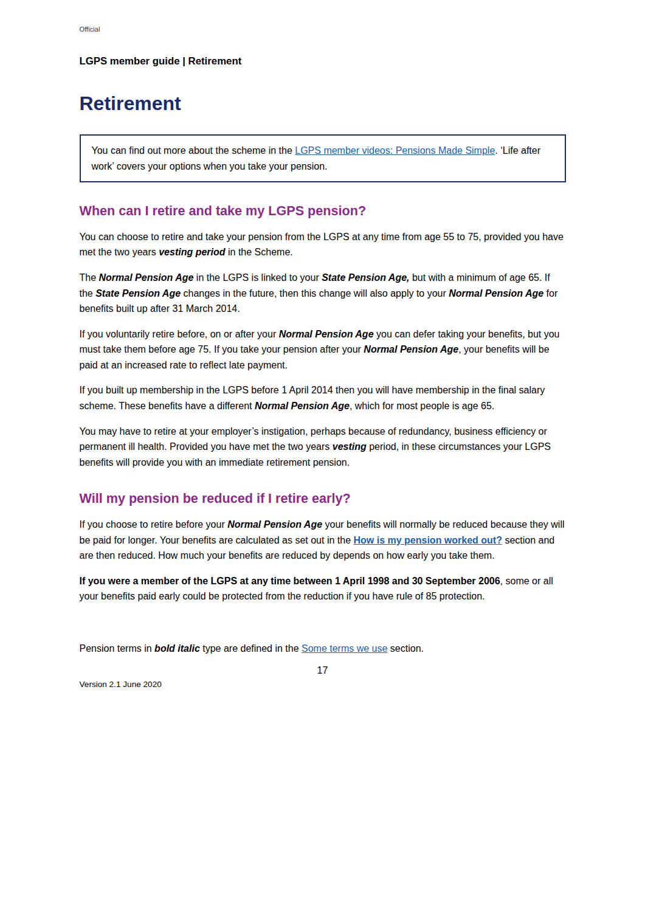Official
LGPS member guide | Retirement
Retirement
You can find out more about the scheme in the LGPS member videos: Pensions Made Simple. ‘Life after work’ covers your options when you take your pension.
When can I retire and take my LGPS pension?
You can choose to retire and take your pension from the LGPS at any time from age 55 to 75, provided you have met the two years vesting period in the Scheme.
The Normal Pension Age in the LGPS is linked to your State Pension Age, but with a minimum of age 65. If the State Pension Age changes in the future, then this change will also apply to your Normal Pension Age for benefits built up after 31 March 2014.
If you voluntarily retire before, on or after your Normal Pension Age you can defer taking your benefits, but you must take them before age 75. If you take your pension after your Normal Pension Age, your benefits will be paid at an increased rate to reflect late payment.
If you built up membership in the LGPS before 1 April 2014 then you will have membership in the final salary scheme. These benefits have a different Normal Pension Age, which for most people is age 65.
You may have to retire at your employer’s instigation, perhaps because of redundancy, business efficiency or permanent ill health. Provided you have met the two years vesting period, in these circumstances your LGPS benefits will provide you with an immediate retirement pension.
Will my pension be reduced if I retire early?
If you choose to retire before your Normal Pension Age your benefits will normally be reduced because they will be paid for longer. Your benefits are calculated as set out in the How is my pension worked out? section and are then reduced. How much your benefits are reduced by depends on how early you take them.
If you were a member of the LGPS at any time between 1 April 1998 and 30 September 2006, some or all your benefits paid early could be protected from the reduction if you have rule of 85 protection.
Pension terms in bold italic type are defined in the Some terms we use section.
17
Version 2.1 June 2020